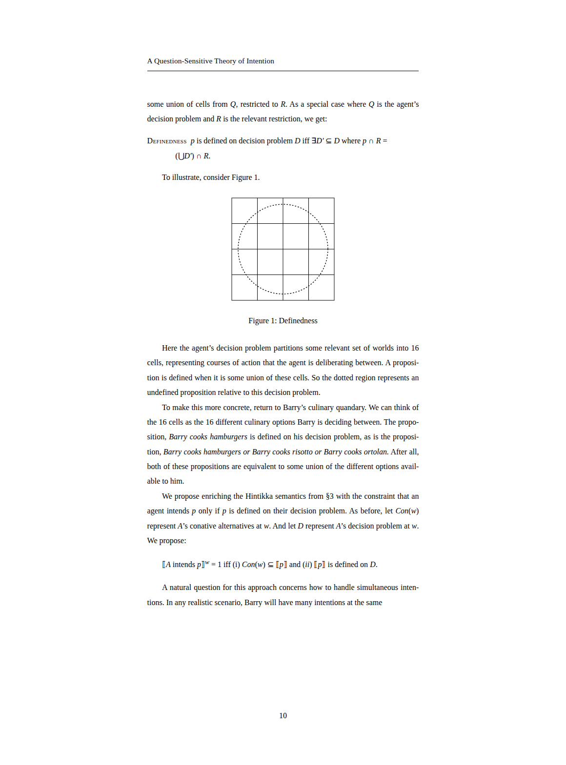A Question-Sensitive Theory of Intention
some union of cells from Q, restricted to R. As a special case where Q is the agent’s decision problem and R is the relevant restriction, we get:
Definedness p is defined on decision problem D iff ∃D′ ⊆ D where p ∩ R =
(⋃D′) ∩ R.
To illustrate, consider Figure 1.
Figure 1: Definedness
Here the agent’s decision problem partitions some relevant set of worlds into 16 cells, representing courses of action that the agent is deliberating between. A proposition is defined when it is some union of these cells. So the dotted region represents an undefined proposition relative to this decision problem.
To make this more concrete, return to Barry’s culinary quandary. We can think of the 16 cells as the 16 different culinary options Barry is deciding between. The proposition, Barry cooks hamburgers is defined on his decision problem, as is the proposition, Barry cooks hamburgers or Barry cooks risotto or Barry cooks ortolan. After all, both of these propositions are equivalent to some union of the different options available to him.
We propose enriching the Hintikka semantics from §3 with the constraint that an agent intends p only if p is defined on their decision problem. As before, let Con(w) represent A’s conative alternatives at w. And let D represent A’s decision problem at w. We propose:
⟦A intends p⟧w = 1 iff (i) Con(w) ⊆ ⟦p⟧ and (ii) ⟦p⟧ is defined on D.
A natural question for this approach concerns how to handle simultaneous intentions. In any realistic scenario, Barry will have many intentions at the same
10